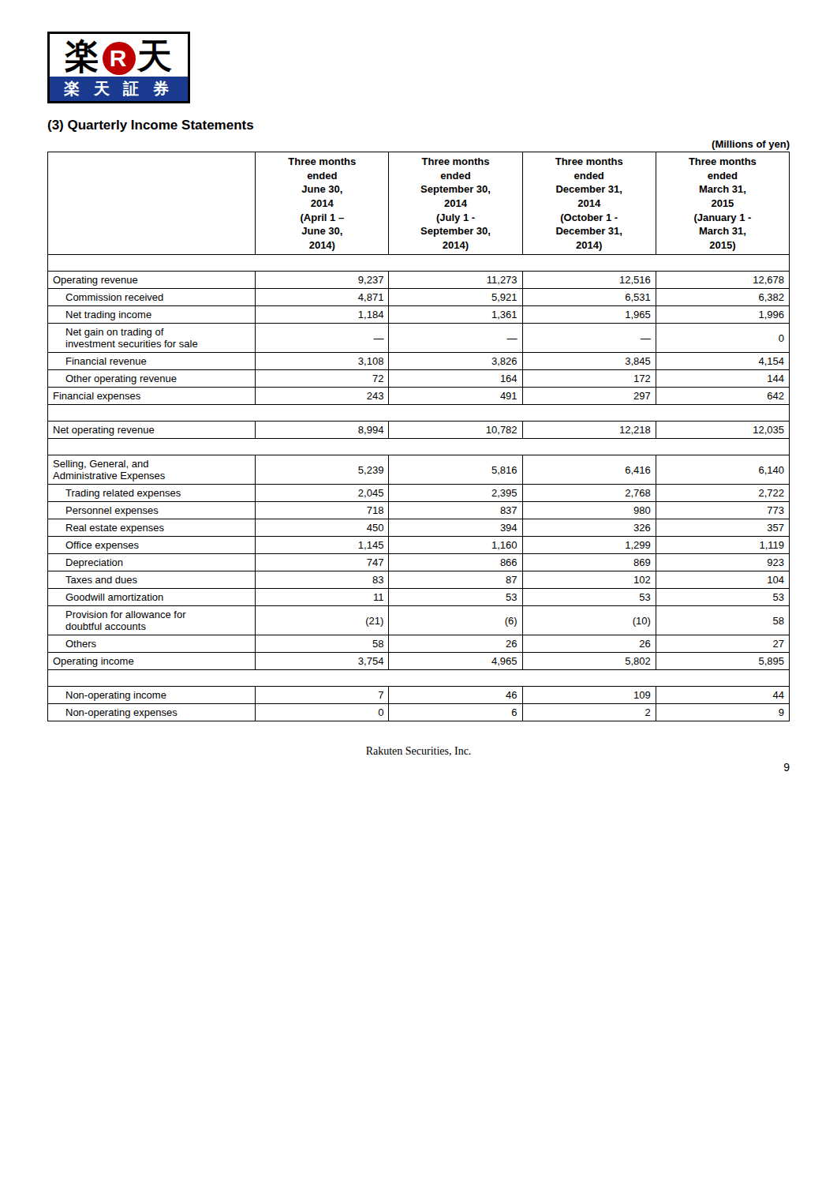楽R天
楽 天 証 券
(3) Quarterly Income Statements
(Millions of yen)
| | Three months ended June 30, 2014 (April 1 – June 30, 2014) | Three months ended September 30, 2014 (July 1 - September 30, 2014) | Three months ended December 31, 2014 (October 1 - December 31, 2014) | Three months ended March 31, 2015 (January 1 - March 31, 2015) |
| --- | --- | --- | --- | --- |
| Operating revenue | 9,237 | 11,273 | 12,516 | 12,678 |
| Commission received | 4,871 | 5,921 | 6,531 | 6,382 |
| Net trading income | 1,184 | 1,361 | 1,965 | 1,996 |
| Net gain on trading of investment securities for sale | — | — | — | 0 |
| Financial revenue | 3,108 | 3,826 | 3,845 | 4,154 |
| Other operating revenue | 72 | 164 | 172 | 144 |
| Financial expenses | 243 | 491 | 297 | 642 |
| Net operating revenue | 8,994 | 10,782 | 12,218 | 12,035 |
| Selling, General, and Administrative Expenses | 5,239 | 5,816 | 6,416 | 6,140 |
| Trading related expenses | 2,045 | 2,395 | 2,768 | 2,722 |
| Personnel expenses | 718 | 837 | 980 | 773 |
| Real estate expenses | 450 | 394 | 326 | 357 |
| Office expenses | 1,145 | 1,160 | 1,299 | 1,119 |
| Depreciation | 747 | 866 | 869 | 923 |
| Taxes and dues | 83 | 87 | 102 | 104 |
| Goodwill amortization | 11 | 53 | 53 | 53 |
| Provision for allowance for doubtful accounts | (21) | (6) | (10) | 58 |
| Others | 58 | 26 | 26 | 27 |
| Operating income | 3,754 | 4,965 | 5,802 | 5,895 |
| Non-operating income | 7 | 46 | 109 | 44 |
| Non-operating expenses | 0 | 6 | 2 | 9 |
Rakuten Securities, Inc.
9